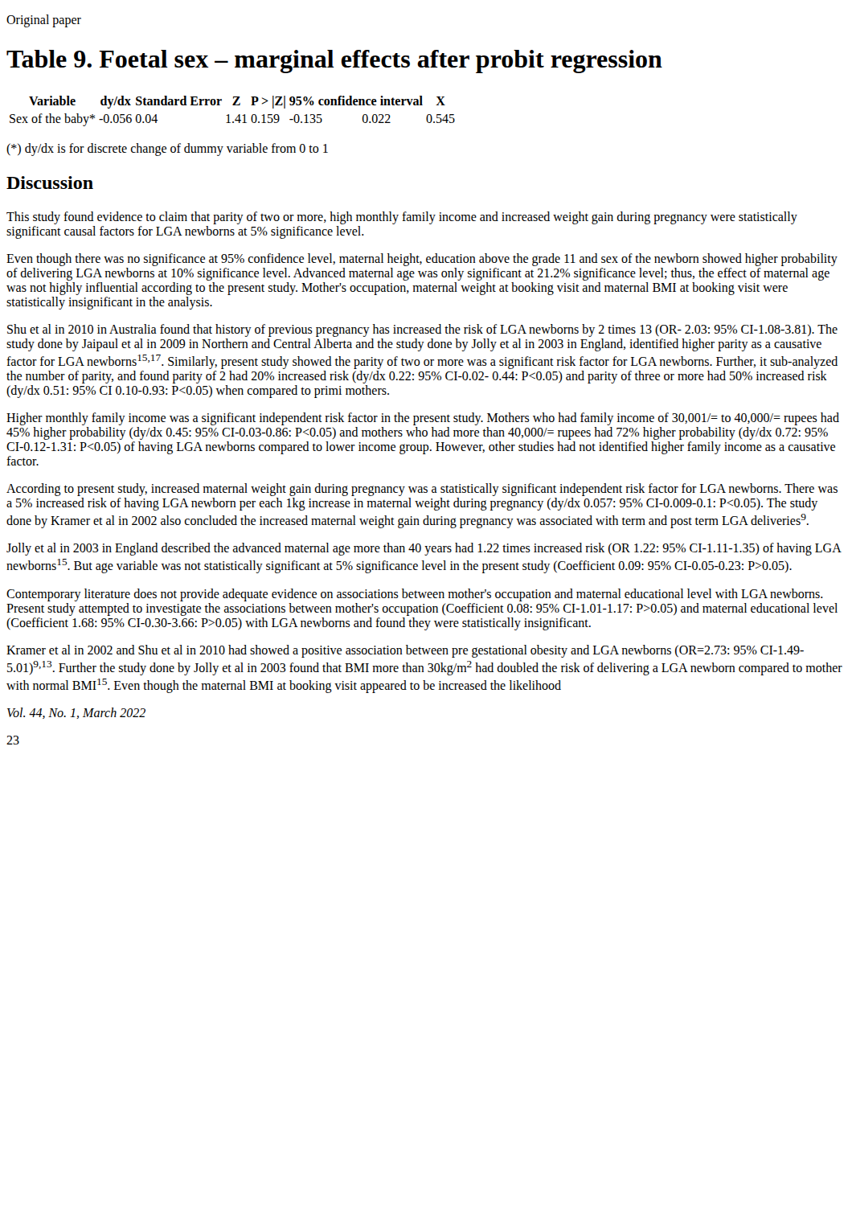Original paper
Table 9. Foetal sex – marginal effects after probit regression
| Variable | dy/dx | Standard Error | Z | P > /Z/ | 95% confidence interval | X |
| --- | --- | --- | --- | --- | --- | --- |
| Sex of the baby* | -0.056 | 0.04 | 1.41 | 0.159 | -0.135 | 0.022 | 0.545 |
(*) dy/dx is for discrete change of dummy variable from 0 to 1
Discussion
This study found evidence to claim that parity of two or more, high monthly family income and increased weight gain during pregnancy were statistically significant causal factors for LGA newborns at 5% significance level.
Even though there was no significance at 95% confidence level, maternal height, education above the grade 11 and sex of the newborn showed higher probability of delivering LGA newborns at 10% significance level. Advanced maternal age was only significant at 21.2% significance level; thus, the effect of maternal age was not highly influential according to the present study. Mother's occupation, maternal weight at booking visit and maternal BMI at booking visit were statistically insignificant in the analysis.
Shu et al in 2010 in Australia found that history of previous pregnancy has increased the risk of LGA newborns by 2 times 13 (OR- 2.03: 95% CI-1.08-3.81). The study done by Jaipaul et al in 2009 in Northern and Central Alberta and the study done by Jolly et al in 2003 in England, identified higher parity as a causative factor for LGA newborns15,17. Similarly, present study showed the parity of two or more was a significant risk factor for LGA newborns. Further, it sub-analyzed the number of parity, and found parity of 2 had 20% increased risk (dy/dx 0.22: 95% CI-0.02- 0.44: P<0.05) and parity of three or more had 50% increased risk (dy/dx 0.51: 95% CI 0.10-0.93: P<0.05) when compared to primi mothers.
Higher monthly family income was a significant independent risk factor in the present study. Mothers who had family income of 30,001/= to 40,000/= rupees had 45% higher probability (dy/dx 0.45: 95% CI-0.03-0.86: P<0.05) and mothers who had more than 40,000/= rupees had 72% higher probability (dy/dx 0.72: 95% CI-0.12-1.31: P<0.05) of having LGA newborns compared to lower income group. However, other studies had not identified higher family income as a causative factor.
According to present study, increased maternal weight gain during pregnancy was a statistically significant independent risk factor for LGA newborns. There was a 5% increased risk of having LGA newborn per each 1kg increase in maternal weight during pregnancy (dy/dx 0.057: 95% CI-0.009-0.1: P<0.05). The study done by Kramer et al in 2002 also concluded the increased maternal weight gain during pregnancy was associated with term and post term LGA deliveries9.
Jolly et al in 2003 in England described the advanced maternal age more than 40 years had 1.22 times increased risk (OR 1.22: 95% CI-1.11-1.35) of having LGA newborns15. But age variable was not statistically significant at 5% significance level in the present study (Coefficient 0.09: 95% CI-0.05-0.23: P>0.05).
Contemporary literature does not provide adequate evidence on associations between mother's occupation and maternal educational level with LGA newborns. Present study attempted to investigate the associations between mother's occupation (Coefficient 0.08: 95% CI-1.01-1.17: P>0.05) and maternal educational level (Coefficient 1.68: 95% CI-0.30-3.66: P>0.05) with LGA newborns and found they were statistically insignificant.
Kramer et al in 2002 and Shu et al in 2010 had showed a positive association between pre gestational obesity and LGA newborns (OR=2.73: 95% CI-1.49-5.01)9,13. Further the study done by Jolly et al in 2003 found that BMI more than 30kg/m2 had doubled the risk of delivering a LGA newborn compared to mother with normal BMI15. Even though the maternal BMI at booking visit appeared to be increased the likelihood
Vol. 44, No. 1, March 2022
23